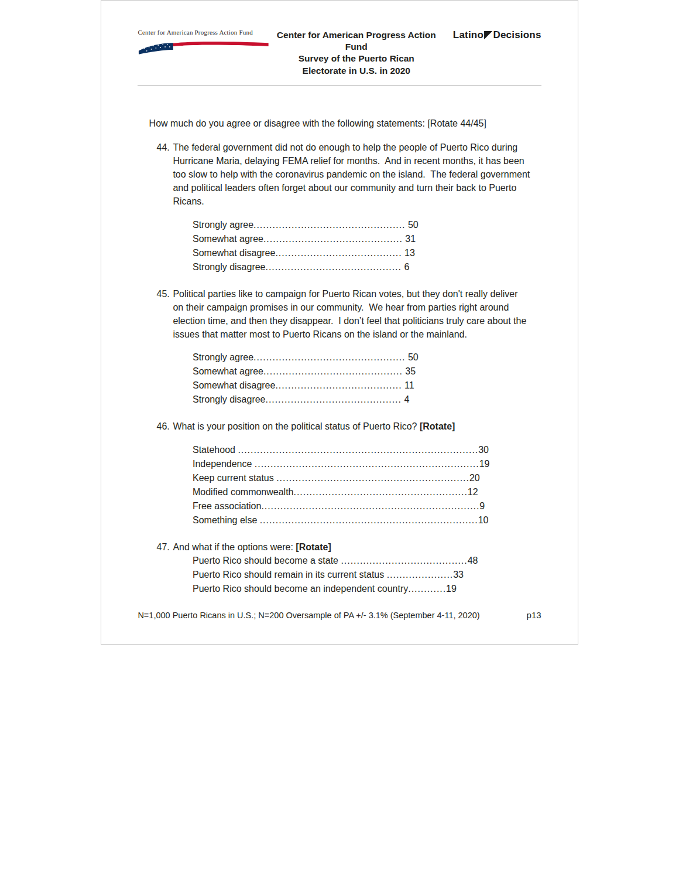Center for American Progress Action Fund
Center for American Progress Action Fund
Survey of the Puerto Rican Electorate in U.S. in 2020
Latino Decisions
How much do you agree or disagree with the following statements: [Rotate 44/45]
44. The federal government did not do enough to help the people of Puerto Rico during Hurricane Maria, delaying FEMA relief for months. And in recent months, it has been too slow to help with the coronavirus pandemic on the island. The federal government and political leaders often forget about our community and turn their back to Puerto Ricans.
Strongly agree................................................ 50
Somewhat agree............................................ 31
Somewhat disagree........................................ 13
Strongly disagree........................................... 6
45. Political parties like to campaign for Puerto Rican votes, but they don't really deliver on their campaign promises in our community. We hear from parties right around election time, and then they disappear. I don’t feel that politicians truly care about the issues that matter most to Puerto Ricans on the island or the mainland.
Strongly agree................................................ 50
Somewhat agree............................................ 35
Somewhat disagree........................................ 11
Strongly disagree........................................... 4
46. What is your position on the political status of Puerto Rico? [Rotate]
Statehood ............................................................................ 30
Independence ....................................................................... 19
Keep current status ............................................................. 20
Modified commonwealth....................................................... 12
Free association..................................................................... 9
Something else ..................................................................... 10
47. And what if the options were: [Rotate]
Puerto Rico should become a state ........................................ 48
Puerto Rico should remain in its current status ..................... 33
Puerto Rico should become an independent country............ 19
N=1,000 Puerto Ricans in U.S.; N=200 Oversample of PA +/- 3.1% (September 4-11, 2020)
p13